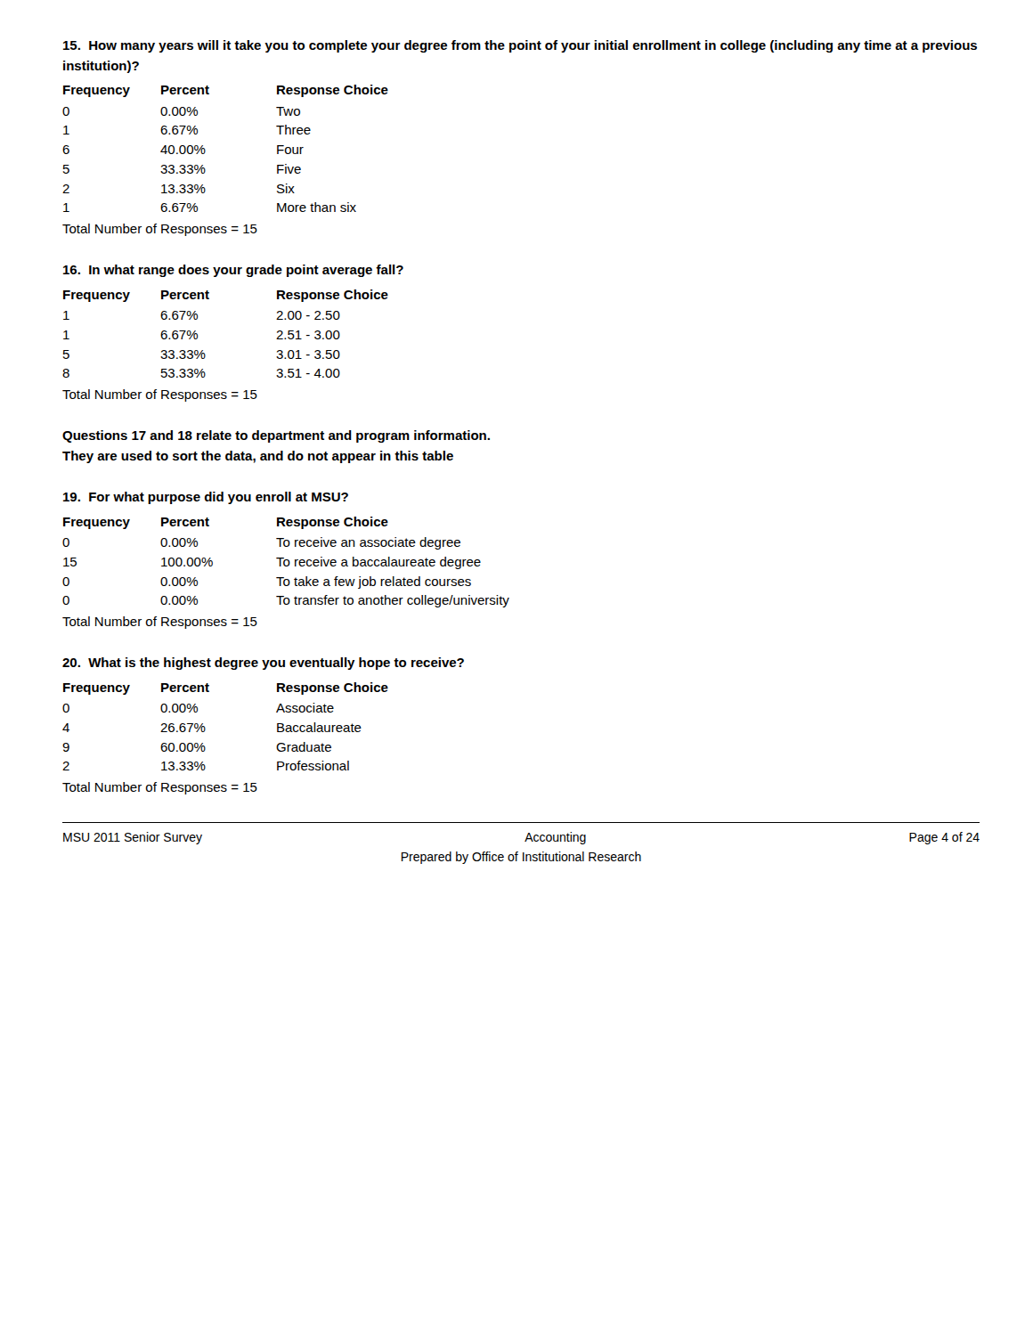15. How many years will it take you to complete your degree from the point of your initial enrollment in college (including any time at a previous institution)?
| Frequency | Percent | Response Choice |
| --- | --- | --- |
| 0 | 0.00% | Two |
| 1 | 6.67% | Three |
| 6 | 40.00% | Four |
| 5 | 33.33% | Five |
| 2 | 13.33% | Six |
| 1 | 6.67% | More than six |
Total Number of Responses = 15
16. In what range does your grade point average fall?
| Frequency | Percent | Response Choice |
| --- | --- | --- |
| 1 | 6.67% | 2.00 - 2.50 |
| 1 | 6.67% | 2.51 - 3.00 |
| 5 | 33.33% | 3.01 - 3.50 |
| 8 | 53.33% | 3.51 - 4.00 |
Total Number of Responses = 15
Questions 17 and 18 relate to department and program information.
They are used to sort the data, and do not appear in this table
19. For what purpose did you enroll at MSU?
| Frequency | Percent | Response Choice |
| --- | --- | --- |
| 0 | 0.00% | To receive an associate degree |
| 15 | 100.00% | To receive a baccalaureate degree |
| 0 | 0.00% | To take a few job related courses |
| 0 | 0.00% | To transfer to another college/university |
Total Number of Responses = 15
20. What is the highest degree you eventually hope to receive?
| Frequency | Percent | Response Choice |
| --- | --- | --- |
| 0 | 0.00% | Associate |
| 4 | 26.67% | Baccalaureate |
| 9 | 60.00% | Graduate |
| 2 | 13.33% | Professional |
Total Number of Responses = 15
MSU 2011 Senior Survey
Accounting
Page 4 of 24
Prepared by Office of Institutional Research